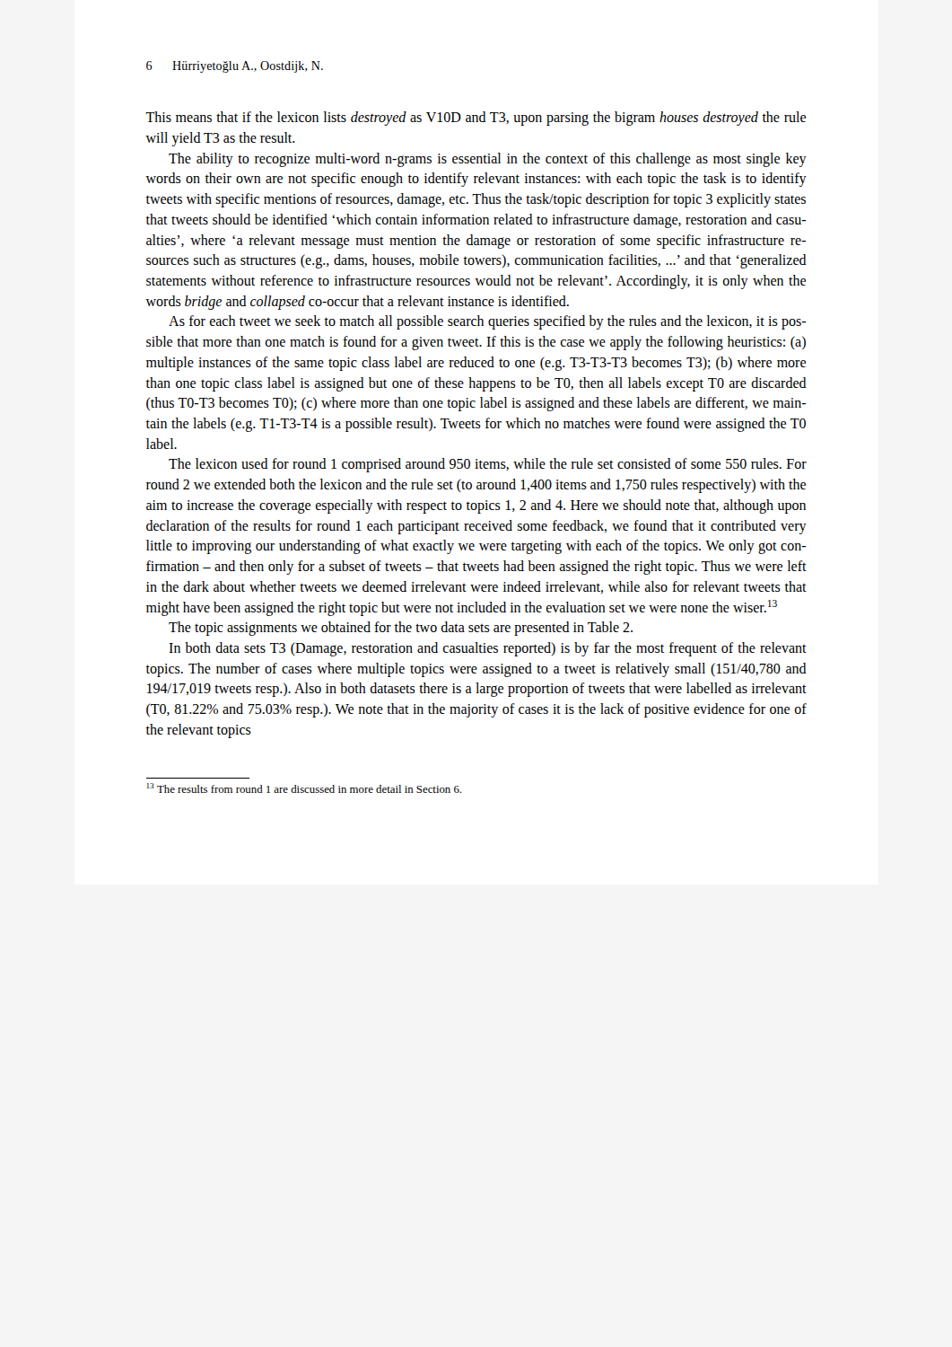6 Hürriyetoğlu A., Oostdijk, N.
This means that if the lexicon lists destroyed as V10D and T3, upon parsing the bigram houses destroyed the rule will yield T3 as the result.
The ability to recognize multi-word n-grams is essential in the context of this challenge as most single key words on their own are not specific enough to identify relevant instances: with each topic the task is to identify tweets with specific mentions of resources, damage, etc. Thus the task/topic description for topic 3 explicitly states that tweets should be identified ‘which contain information related to infrastructure damage, restoration and casualties’, where ‘a relevant message must mention the damage or restoration of some specific infrastructure resources such as structures (e.g., dams, houses, mobile towers), communication facilities, ...’ and that ‘generalized statements without reference to infrastructure resources would not be relevant’. Accordingly, it is only when the words bridge and collapsed co-occur that a relevant instance is identified.
As for each tweet we seek to match all possible search queries specified by the rules and the lexicon, it is possible that more than one match is found for a given tweet. If this is the case we apply the following heuristics: (a) multiple instances of the same topic class label are reduced to one (e.g. T3-T3-T3 becomes T3); (b) where more than one topic class label is assigned but one of these happens to be T0, then all labels except T0 are discarded (thus T0-T3 becomes T0); (c) where more than one topic label is assigned and these labels are different, we maintain the labels (e.g. T1-T3-T4 is a possible result). Tweets for which no matches were found were assigned the T0 label.
The lexicon used for round 1 comprised around 950 items, while the rule set consisted of some 550 rules. For round 2 we extended both the lexicon and the rule set (to around 1,400 items and 1,750 rules respectively) with the aim to increase the coverage especially with respect to topics 1, 2 and 4. Here we should note that, although upon declaration of the results for round 1 each participant received some feedback, we found that it contributed very little to improving our understanding of what exactly we were targeting with each of the topics. We only got confirmation – and then only for a subset of tweets – that tweets had been assigned the right topic. Thus we were left in the dark about whether tweets we deemed irrelevant were indeed irrelevant, while also for relevant tweets that might have been assigned the right topic but were not included in the evaluation set we were none the wiser.13
The topic assignments we obtained for the two data sets are presented in Table 2.
In both data sets T3 (Damage, restoration and casualties reported) is by far the most frequent of the relevant topics. The number of cases where multiple topics were assigned to a tweet is relatively small (151/40,780 and 194/17,019 tweets resp.). Also in both datasets there is a large proportion of tweets that were labelled as irrelevant (T0, 81.22% and 75.03% resp.). We note that in the majority of cases it is the lack of positive evidence for one of the relevant topics
13The results from round 1 are discussed in more detail in Section 6.